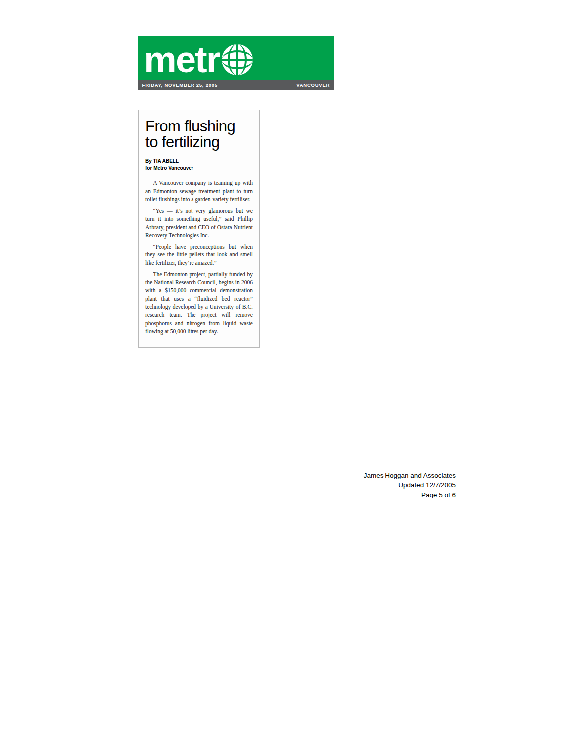metr
Friday, November 25, 2005 Vancouver
From flushing
to fertilizing
By TIA ABELL
for Metro Vancouver
A Vancouver company is teaming up with an Edmonton sewage treatment plant to turn toilet flushings into a garden-variety fertiliser.
“Yes — it’s not very glamorous but we turn it into something useful,” said Phillip Arbrary, president and CEO of Ostara Nutrient Recovery Technologies Inc.
“People have preconceptions but when they see the little pellets that look and smell like fertilizer, they’re amazed.”
The Edmonton project, partially funded by the National Research Council, begins in 2006 with a $150,000 commercial demonstration plant that uses a “fluidized bed reactor” technology developed by a University of B.C. research team. The project will remove phosphorus and nitrogen from liquid waste flowing at 50,000 litres per day.
James Hoggan and Associates
Updated 12/7/2005
Page 5 of 6